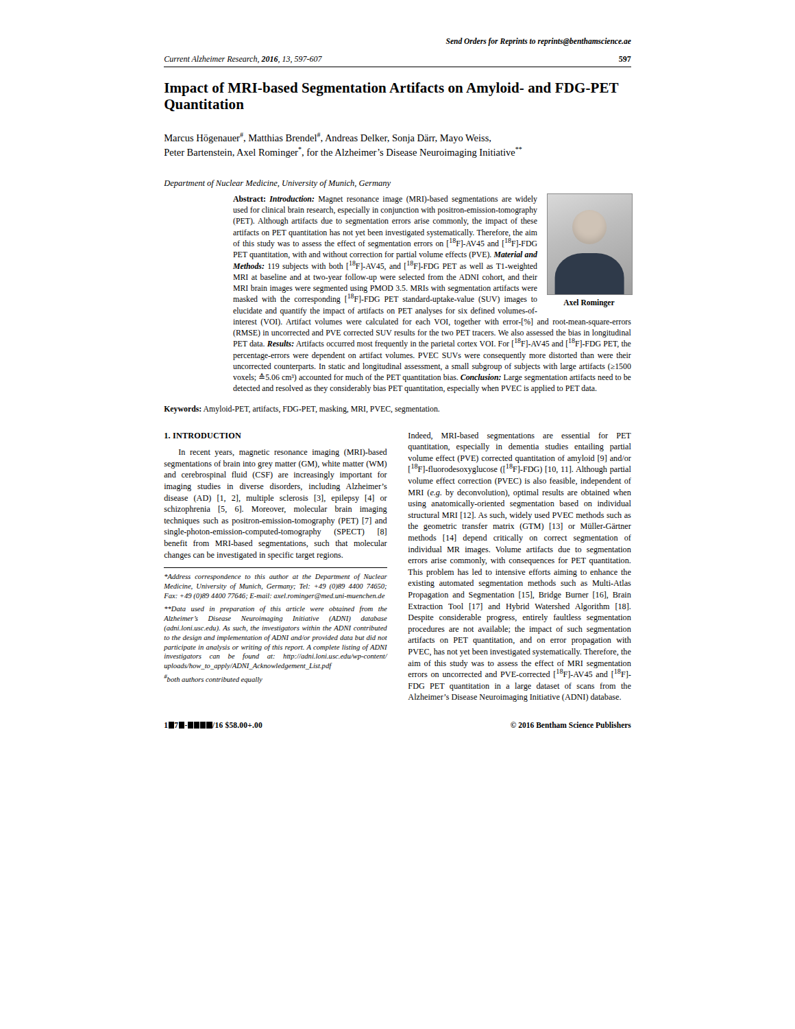Send Orders for Reprints to reprints@benthamscience.ae
Current Alzheimer Research, 2016, 13, 597-607
597
Impact of MRI-based Segmentation Artifacts on Amyloid- and FDG-PET Quantitation
Marcus Högenauer#, Matthias Brendel#, Andreas Delker, Sonja Därr, Mayo Weiss,
Peter Bartenstein, Axel Rominger*, for the Alzheimer’s Disease Neuroimaging Initiative**
Department of Nuclear Medicine, University of Munich, Germany
Axel Rominger
Abstract: Introduction: Magnet resonance image (MRI)-based segmentations are widely used for clinical brain research, especially in conjunction with positron-emission-tomography (PET). Although artifacts due to segmentation errors arise commonly, the impact of these artifacts on PET quantitation has not yet been investigated systematically. Therefore, the aim of this study was to assess the effect of segmentation errors on [18F]-AV45 and [18F]-FDG PET quantitation, with and without correction for partial volume effects (PVE). Material and Methods: 119 subjects with both [18F]-AV45, and [18F]-FDG PET as well as T1-weighted MRI at baseline and at two-year follow-up were selected from the ADNI cohort, and their MRI brain images were segmented using PMOD 3.5. MRIs with segmentation artifacts were masked with the corresponding [18F]-FDG PET standard-uptake-value (SUV) images to elucidate and quantify the impact of artifacts on PET analyses for six defined volumes-of-interest (VOI). Artifact volumes were calculated for each VOI, together with error-[%] and root-mean-square-errors (RMSE) in uncorrected and PVE corrected SUV results for the two PET tracers. We also assessed the bias in longitudinal PET data. Results: Artifacts occurred most frequently in the parietal cortex VOI. For [18F]-AV45 and [18F]-FDG PET, the percentage-errors were dependent on artifact volumes. PVEC SUVs were consequently more distorted than were their uncorrected counterparts. In static and longitudinal assessment, a small subgroup of subjects with large artifacts (≥1500 voxels; ≙5.06 cm³) accounted for much of the PET quantitation bias. Conclusion: Large segmentation artifacts need to be detected and resolved as they considerably bias PET quantitation, especially when PVEC is applied to PET data.
Keywords: Amyloid-PET, artifacts, FDG-PET, masking, MRI, PVEC, segmentation.
1. Introduction
In recent years, magnetic resonance imaging (MRI)-based segmentations of brain into grey matter (GM), white matter (WM) and cerebrospinal fluid (CSF) are increasingly important for imaging studies in diverse disorders, including Alzheimer’s disease (AD) [1, 2], multiple sclerosis [3], epilepsy [4] or schizophrenia [5, 6]. Moreover, molecular brain imaging techniques such as positron-emission-tomography (PET) [7] and single-photon-emission-computed-tomography (SPECT) [8] benefit from MRI-based segmentations, such that molecular changes can be investigated in specific target regions.
*Address correspondence to this author at the Department of Nuclear Medicine, University of Munich, Germany; Tel: +49 (0)89 4400 74650; Fax: +49 (0)89 4400 77646; E-mail: axel.rominger@med.uni-muenchen.de
**Data used in preparation of this article were obtained from the Alzheimer’s Disease Neuroimaging Initiative (ADNI) database (adni.loni.usc.edu). As such, the investigators within the ADNI contributed to the design and implementation of ADNI and/or provided data but did not participate in analysis or writing of this report. A complete listing of ADNI investigators can be found at: http://adni.loni.usc.edu/wp-content/ uploads/how_to_apply/ADNI_Acknowledgement_List.pdf
#both authors contributed equally
Indeed, MRI-based segmentations are essential for PET quantitation, especially in dementia studies entailing partial volume effect (PVE) corrected quantitation of amyloid [9] and/or [18F]-fluorodesoxyglucose ([18F]-FDG) [10, 11]. Although partial volume effect correction (PVEC) is also feasible, independent of MRI (e.g. by deconvolution), optimal results are obtained when using anatomically-oriented segmentation based on individual structural MRI [12]. As such, widely used PVEC methods such as the geometric transfer matrix (GTM) [13] or Müller-Gärtner methods [14] depend critically on correct segmentation of individual MR images. Volume artifacts due to segmentation errors arise commonly, with consequences for PET quantitation. This problem has led to intensive efforts aiming to enhance the existing automated segmentation methods such as Multi-Atlas Propagation and Segmentation [15], Bridge Burner [16], Brain Extraction Tool [17] and Hybrid Watershed Algorithm [18]. Despite considerable progress, entirely faultless segmentation procedures are not available; the impact of such segmentation artifacts on PET quantitation, and on error propagation with PVEC, has not yet been investigated systematically. Therefore, the aim of this study was to assess the effect of MRI segmentation errors on uncorrected and PVE-corrected [18F]-AV45 and [18F]-FDG PET quantitation in a large dataset of scans from the Alzheimer’s Disease Neuroimaging Initiative (ADNI) database.
1 7 - /16 $58.00+.00
© 2016 Bentham Science Publishers